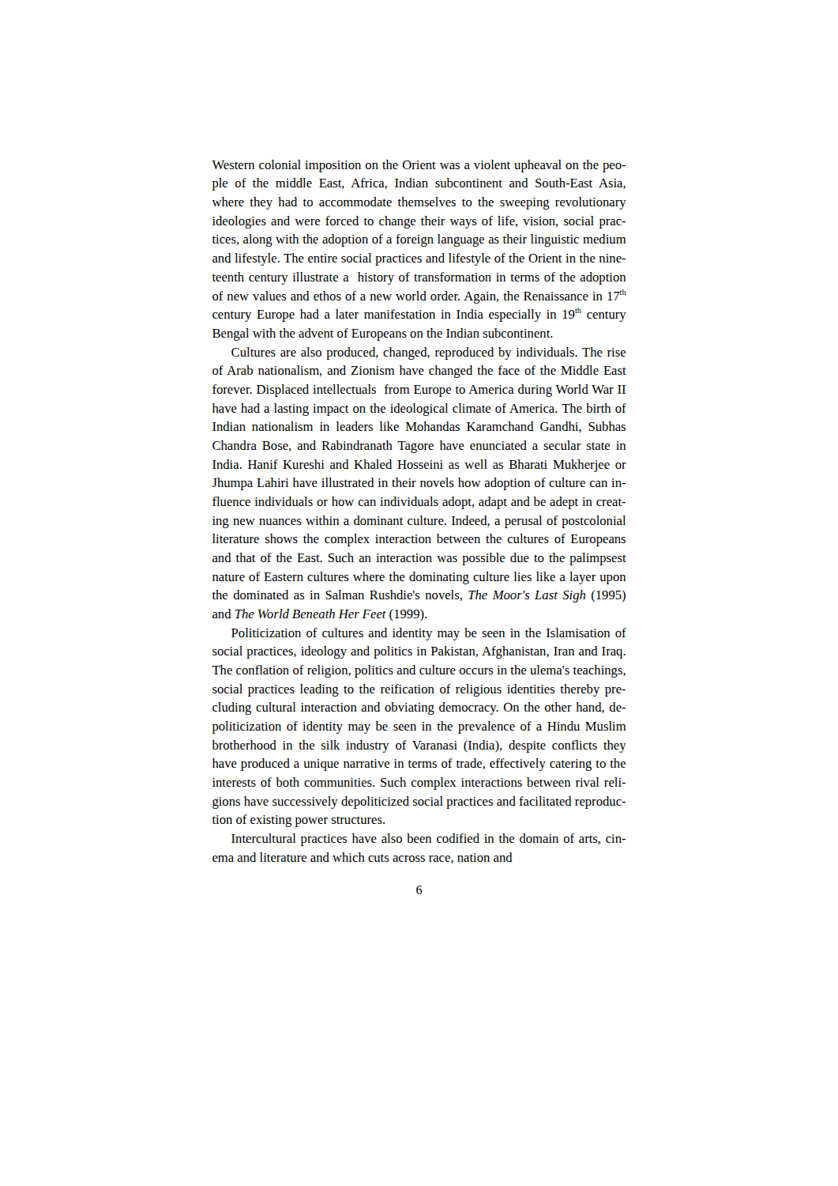Western colonial imposition on the Orient was a violent upheaval on the people of the middle East, Africa, Indian subcontinent and South-East Asia, where they had to accommodate themselves to the sweeping revolutionary ideologies and were forced to change their ways of life, vision, social practices, along with the adoption of a foreign language as their linguistic medium and lifestyle. The entire social practices and lifestyle of the Orient in the nineteenth century illustrate a history of transformation in terms of the adoption of new values and ethos of a new world order. Again, the Renaissance in 17th century Europe had a later manifestation in India especially in 19th century Bengal with the advent of Europeans on the Indian subcontinent.
Cultures are also produced, changed, reproduced by individuals. The rise of Arab nationalism, and Zionism have changed the face of the Middle East forever. Displaced intellectuals from Europe to America during World War II have had a lasting impact on the ideological climate of America. The birth of Indian nationalism in leaders like Mohandas Karamchand Gandhi, Subhas Chandra Bose, and Rabindranath Tagore have enunciated a secular state in India. Hanif Kureshi and Khaled Hosseini as well as Bharati Mukherjee or Jhumpa Lahiri have illustrated in their novels how adoption of culture can influence individuals or how can individuals adopt, adapt and be adept in creating new nuances within a dominant culture. Indeed, a perusal of postcolonial literature shows the complex interaction between the cultures of Europeans and that of the East. Such an interaction was possible due to the palimpsest nature of Eastern cultures where the dominating culture lies like a layer upon the dominated as in Salman Rushdie's novels, The Moor's Last Sigh (1995) and The World Beneath Her Feet (1999).
Politicization of cultures and identity may be seen in the Islamisation of social practices, ideology and politics in Pakistan, Afghanistan, Iran and Iraq. The conflation of religion, politics and culture occurs in the ulema's teachings, social practices leading to the reification of religious identities thereby precluding cultural interaction and obviating democracy. On the other hand, depoliticization of identity may be seen in the prevalence of a Hindu Muslim brotherhood in the silk industry of Varanasi (India), despite conflicts they have produced a unique narrative in terms of trade, effectively catering to the interests of both communities. Such complex interactions between rival religions have successively depoliticized social practices and facilitated reproduction of existing power structures.
Intercultural practices have also been codified in the domain of arts, cinema and literature and which cuts across race, nation and
6